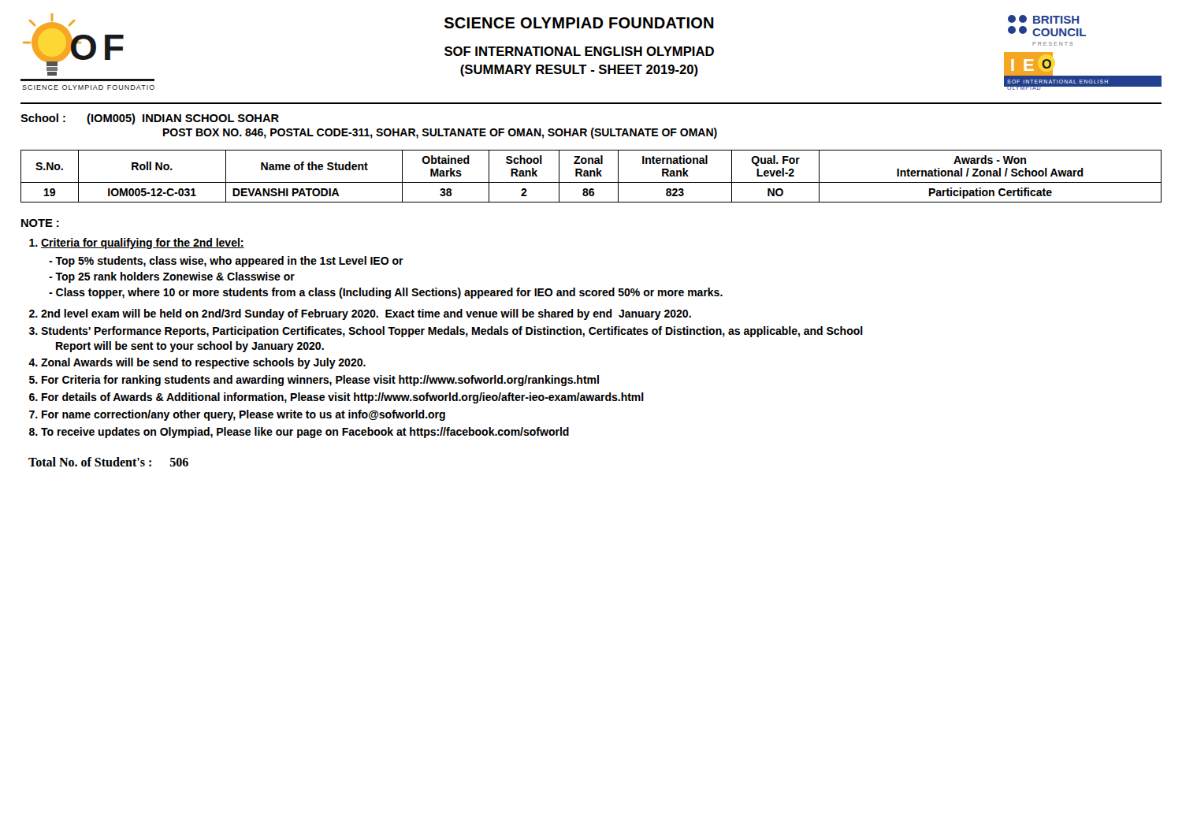O F SCIENCE OLYMPIAD FOUNDATION
SCIENCE OLYMPIAD FOUNDATION
SOF INTERNATIONAL ENGLISH OLYMPIAD
(SUMMARY RESULT - SHEET 2019-20)
BRITISH COUNCIL PRESENTS I E O SOF INTERNATIONAL ENGLISH OLYMPIAD
School : (IOM005) INDIAN SCHOOL SOHAR
POST BOX NO. 846, POSTAL CODE-311, SOHAR, SULTANATE OF OMAN, SOHAR (SULTANATE OF OMAN)
| S.No. | Roll No. | Name of the Student | Obtained Marks | School Rank | Zonal Rank | International Rank | Qual. For Level-2 | Awards - Won International / Zonal / School Award |
| --- | --- | --- | --- | --- | --- | --- | --- | --- |
| 19 | IOM005-12-C-031 | DEVANSHI PATODIA | 38 | 2 | 86 | 823 | NO | Participation Certificate |
NOTE :
Criteria for qualifying for the 2nd level:
- Top 5% students, class wise, who appeared in the 1st Level IEO or
- Top 25 rank holders Zonewise & Classwise or
- Class topper, where 10 or more students from a class (Including All Sections) appeared for IEO and scored 50% or more marks.
2nd level exam will be held on 2nd/3rd Sunday of February 2020. Exact time and venue will be shared by end January 2020.
Students' Performance Reports, Participation Certificates, School Topper Medals, Medals of Distinction, Certificates of Distinction, as applicable, and School Report will be sent to your school by January 2020.
Zonal Awards will be send to respective schools by July 2020.
For Criteria for ranking students and awarding winners, Please visit http://www.sofworld.org/rankings.html
For details of Awards & Additional information, Please visit http://www.sofworld.org/ieo/after-ieo-exam/awards.html
For name correction/any other query, Please write to us at info@sofworld.org
To receive updates on Olympiad, Please like our page on Facebook at https://facebook.com/sofworld
Total No. of Student's :506